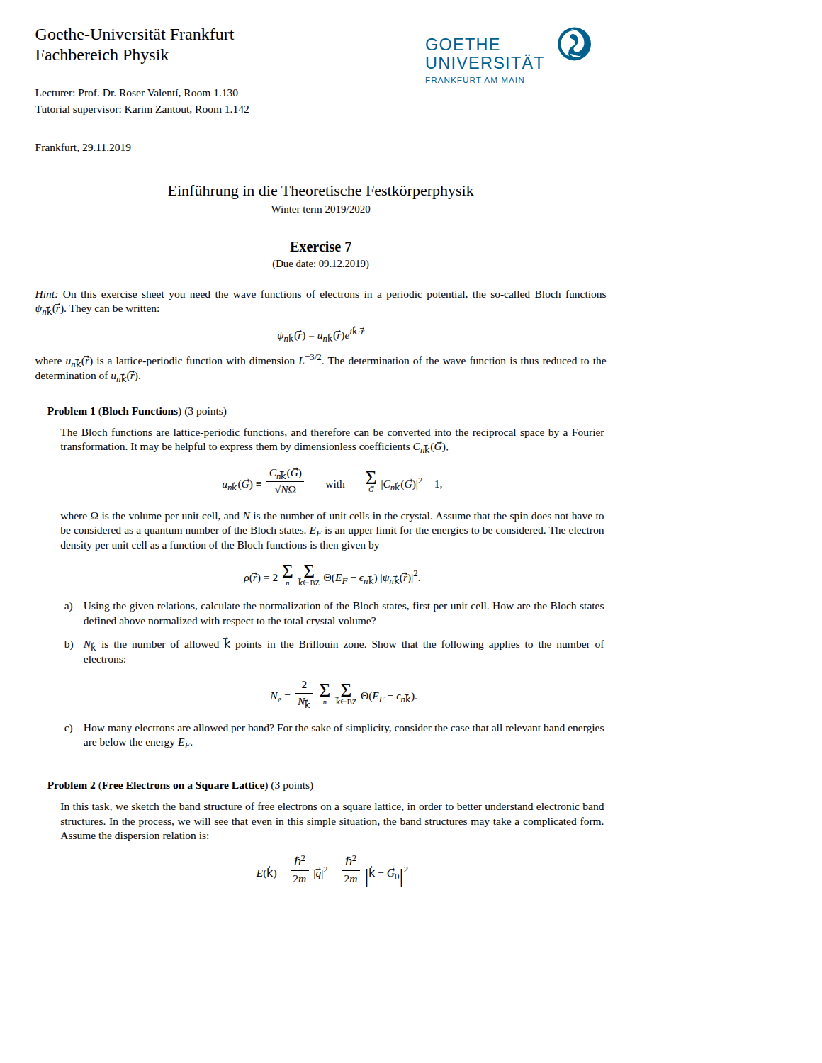Goethe-Universität Frankfurt
Fachbereich Physik
Lecturer: Prof. Dr. Roser Valentí, Room 1.130
Tutorial supervisor: Karim Zantout, Room 1.142
GOETHE UNIVERSITÄT FRANKFURT AM MAIN
Frankfurt, 29.11.2019
Einführung in die Theoretische Festkörperphysik
Winter term 2019/2020
Exercise 7
(Due date: 09.12.2019)
Hint: On this exercise sheet you need the wave functions of electrons in a periodic potential, the so-called Bloch functions ψnk⃗(r⃗). They can be written:
ψnk⃗(r⃗) = unk⃗(r⃗)eik⃗·r⃗
where unk⃗(r⃗) is a lattice-periodic function with dimension L−3/2. The determination of the wave function is thus reduced to the determination of unk⃗(r⃗).
Problem 1 (Bloch Functions) (3 points)
The Bloch functions are lattice-periodic functions, and therefore can be converted into the reciprocal space by a Fourier transformation. It may be helpful to express them by dimensionless coefficients Cnk⃗(G⃗),
unk⃗(G⃗) ≡ Cnk⃗(G⃗)√NΩ with ΣG⃗ |Cnk⃗(G⃗)|2 = 1,
where Ω is the volume per unit cell, and N is the number of unit cells in the crystal. Assume that the spin does not have to be considered as a quantum number of the Bloch states. EF is an upper limit for the energies to be considered. The electron density per unit cell as a function of the Bloch functions is then given by
ρ(r⃗) = 2 Σn Σk⃗∈BZ Θ(EF − ϵnk⃗) |ψnk⃗(r⃗)|2.
Using the given relations, calculate the normalization of the Bloch states, first per unit cell. How are the Bloch states defined above normalized with respect to the total crystal volume?
Nk⃗ is the number of allowed k⃗ points in the Brillouin zone. Show that the following applies to the number of electrons:
Ne = 2 Nk⃗ Σn Σk⃗∈BZ Θ(EF − ϵnk⃗).
How many electrons are allowed per band? For the sake of simplicity, consider the case that all relevant band energies are below the energy EF.
Problem 2 (Free Electrons on a Square Lattice) (3 points)
In this task, we sketch the band structure of free electrons on a square lattice, in order to better understand electronic band structures. In the process, we will see that even in this simple situation, the band structures may take a complicated form. Assume the dispersion relation is:
E(k⃗) = ℏ22m |q⃗|2 = ℏ22m |k⃗ − G⃗0|2